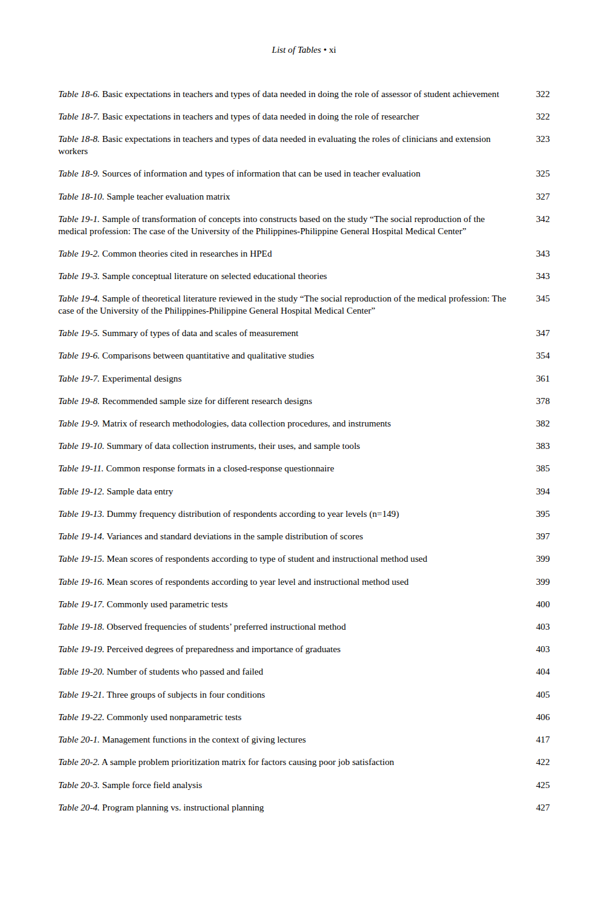List of Tables • xi
Table 18-6. Basic expectations in teachers and types of data needed in doing the role of assessor of student achievement 322
Table 18-7. Basic expectations in teachers and types of data needed in doing the role of researcher 322
Table 18-8. Basic expectations in teachers and types of data needed in evaluating the roles of clinicians and extension workers 323
Table 18-9. Sources of information and types of information that can be used in teacher evaluation 325
Table 18-10. Sample teacher evaluation matrix 327
Table 19-1. Sample of transformation of concepts into constructs based on the study “The social reproduction of the medical profession: The case of the University of the Philippines-Philippine General Hospital Medical Center” 342
Table 19-2. Common theories cited in researches in HPEd 343
Table 19-3. Sample conceptual literature on selected educational theories 343
Table 19-4. Sample of theoretical literature reviewed in the study “The social reproduction of the medical profession: The case of the University of the Philippines-Philippine General Hospital Medical Center” 345
Table 19-5. Summary of types of data and scales of measurement 347
Table 19-6. Comparisons between quantitative and qualitative studies 354
Table 19-7. Experimental designs 361
Table 19-8. Recommended sample size for different research designs 378
Table 19-9. Matrix of research methodologies, data collection procedures, and instruments 382
Table 19-10. Summary of data collection instruments, their uses, and sample tools 383
Table 19-11. Common response formats in a closed-response questionnaire 385
Table 19-12. Sample data entry 394
Table 19-13. Dummy frequency distribution of respondents according to year levels (n=149) 395
Table 19-14. Variances and standard deviations in the sample distribution of scores 397
Table 19-15. Mean scores of respondents according to type of student and instructional method used 399
Table 19-16. Mean scores of respondents according to year level and instructional method used 399
Table 19-17. Commonly used parametric tests 400
Table 19-18. Observed frequencies of students’ preferred instructional method 403
Table 19-19. Perceived degrees of preparedness and importance of graduates 403
Table 19-20. Number of students who passed and failed 404
Table 19-21. Three groups of subjects in four conditions 405
Table 19-22. Commonly used nonparametric tests 406
Table 20-1. Management functions in the context of giving lectures 417
Table 20-2. A sample problem prioritization matrix for factors causing poor job satisfaction 422
Table 20-3. Sample force field analysis 425
Table 20-4. Program planning vs. instructional planning 427